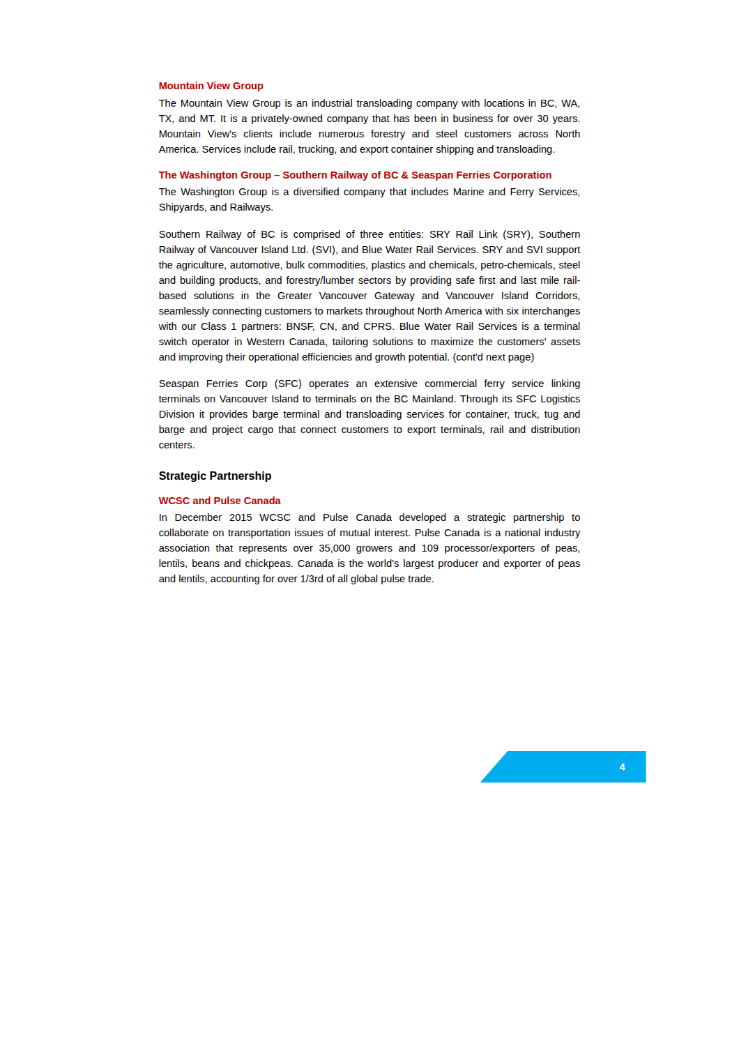Mountain View Group
The Mountain View Group is an industrial transloading company with locations in BC, WA, TX, and MT. It is a privately-owned company that has been in business for over 30 years. Mountain View's clients include numerous forestry and steel customers across North America. Services include rail, trucking, and export container shipping and transloading.
The Washington Group – Southern Railway of BC & Seaspan Ferries Corporation
The Washington Group is a diversified company that includes Marine and Ferry Services, Shipyards, and Railways.
Southern Railway of BC is comprised of three entities: SRY Rail Link (SRY), Southern Railway of Vancouver Island Ltd. (SVI), and Blue Water Rail Services. SRY and SVI support the agriculture, automotive, bulk commodities, plastics and chemicals, petro-chemicals, steel and building products, and forestry/lumber sectors by providing safe first and last mile rail-based solutions in the Greater Vancouver Gateway and Vancouver Island Corridors, seamlessly connecting customers to markets throughout North America with six interchanges with our Class 1 partners: BNSF, CN, and CPRS. Blue Water Rail Services is a terminal switch operator in Western Canada, tailoring solutions to maximize the customers' assets and improving their operational efficiencies and growth potential. (cont'd next page)
Seaspan Ferries Corp (SFC) operates an extensive commercial ferry service linking terminals on Vancouver Island to terminals on the BC Mainland. Through its SFC Logistics Division it provides barge terminal and transloading services for container, truck, tug and barge and project cargo that connect customers to export terminals, rail and distribution centers.
Strategic Partnership
WCSC and Pulse Canada
In December 2015 WCSC and Pulse Canada developed a strategic partnership to collaborate on transportation issues of mutual interest. Pulse Canada is a national industry association that represents over 35,000 growers and 109 processor/exporters of peas, lentils, beans and chickpeas. Canada is the world's largest producer and exporter of peas and lentils, accounting for over 1/3rd of all global pulse trade.
4